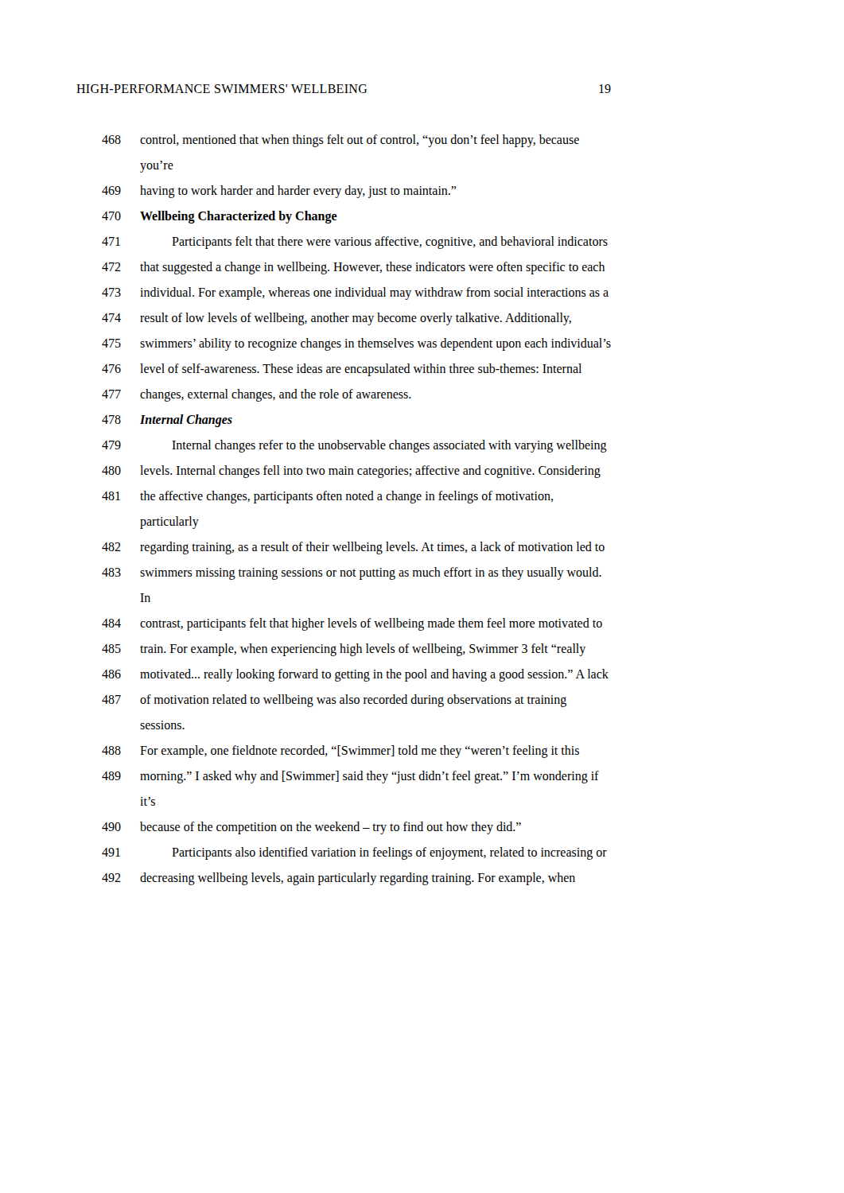High-Performance Swimmers' Wellbeing 19
468 control, mentioned that when things felt out of control, “you don’t feel happy, because you’re
469 having to work harder and harder every day, just to maintain.”
470
Wellbeing Characterized by Change
471 Participants felt that there were various affective, cognitive, and behavioral indicators
472 that suggested a change in wellbeing. However, these indicators were often specific to each
473 individual. For example, whereas one individual may withdraw from social interactions as a
474 result of low levels of wellbeing, another may become overly talkative. Additionally,
475 swimmers’ ability to recognize changes in themselves was dependent upon each individual’s
476 level of self-awareness. These ideas are encapsulated within three sub-themes: Internal
477 changes, external changes, and the role of awareness.
478
Internal Changes
479 Internal changes refer to the unobservable changes associated with varying wellbeing
480 levels. Internal changes fell into two main categories; affective and cognitive. Considering
481 the affective changes, participants often noted a change in feelings of motivation, particularly
482 regarding training, as a result of their wellbeing levels. At times, a lack of motivation led to
483 swimmers missing training sessions or not putting as much effort in as they usually would. In
484 contrast, participants felt that higher levels of wellbeing made them feel more motivated to
485 train. For example, when experiencing high levels of wellbeing, Swimmer 3 felt “really
486 motivated... really looking forward to getting in the pool and having a good session.” A lack
487 of motivation related to wellbeing was also recorded during observations at training sessions.
488 For example, one fieldnote recorded, “[Swimmer] told me they “weren’t feeling it this
489 morning.” I asked why and [Swimmer] said they “just didn’t feel great.” I’m wondering if it’s
490 because of the competition on the weekend – try to find out how they did.”
491 Participants also identified variation in feelings of enjoyment, related to increasing or
492 decreasing wellbeing levels, again particularly regarding training. For example, when